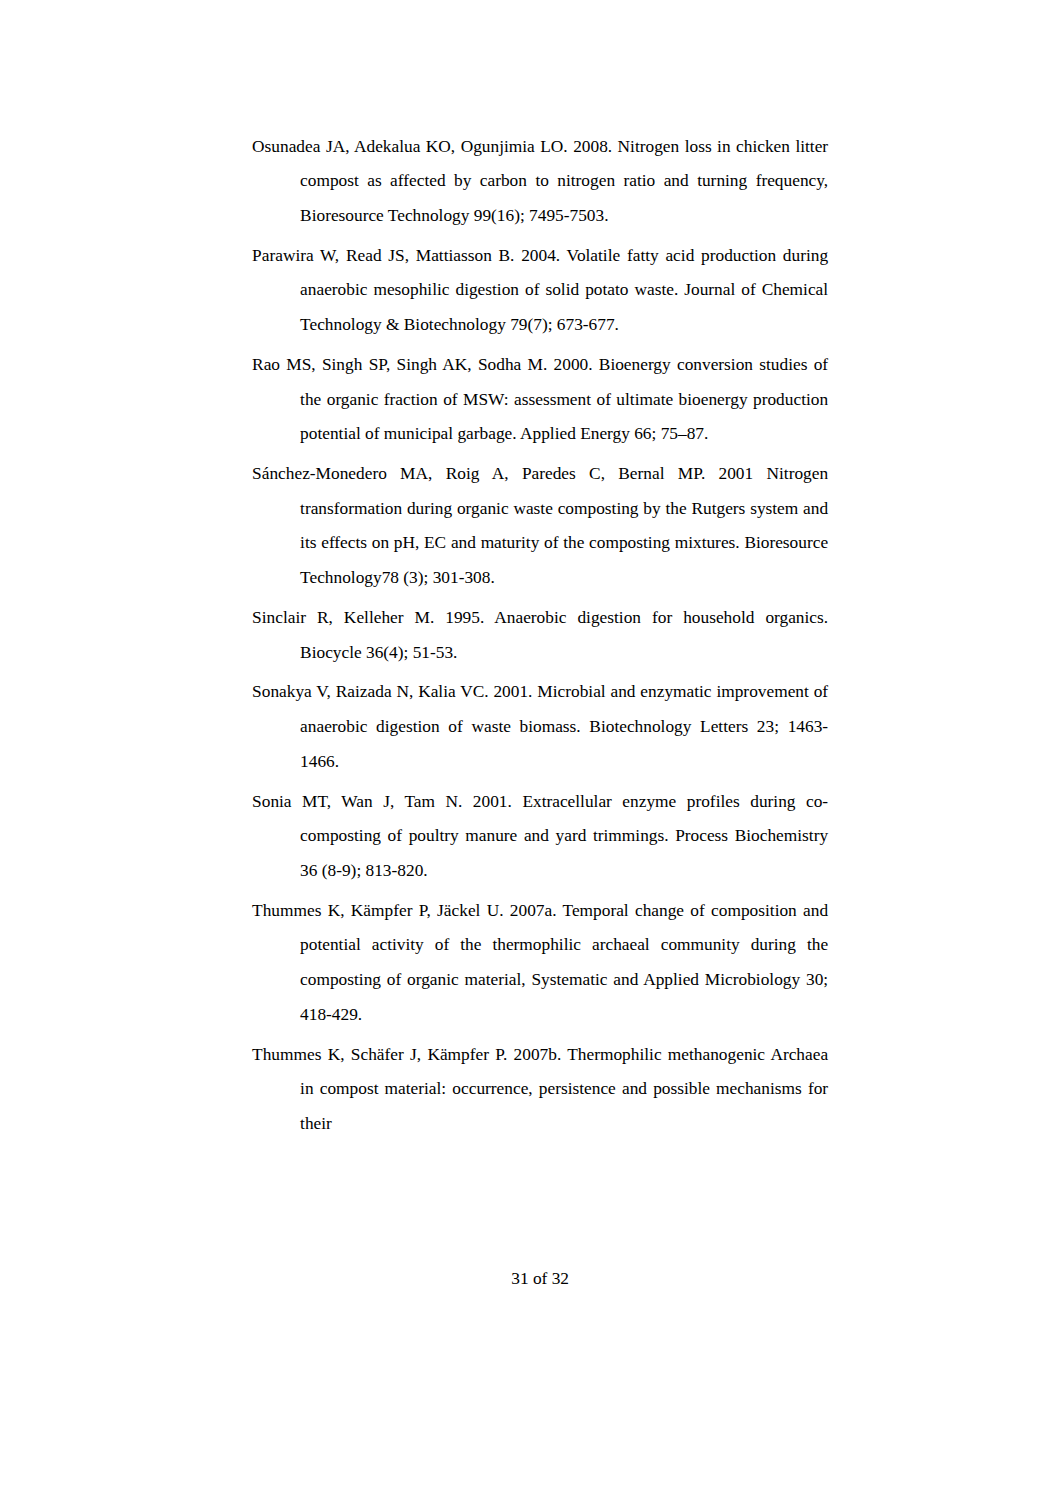Osunadea JA, Adekalua KO, Ogunjimia LO. 2008. Nitrogen loss in chicken litter compost as affected by carbon to nitrogen ratio and turning frequency, Bioresource Technology 99(16); 7495-7503.
Parawira W, Read JS, Mattiasson B. 2004. Volatile fatty acid production during anaerobic mesophilic digestion of solid potato waste. Journal of Chemical Technology & Biotechnology 79(7); 673-677.
Rao MS, Singh SP, Singh AK, Sodha M. 2000. Bioenergy conversion studies of the organic fraction of MSW: assessment of ultimate bioenergy production potential of municipal garbage. Applied Energy 66; 75–87.
Sánchez-Monedero MA, Roig A, Paredes C, Bernal MP. 2001 Nitrogen transformation during organic waste composting by the Rutgers system and its effects on pH, EC and maturity of the composting mixtures. Bioresource Technology78 (3); 301-308.
Sinclair R, Kelleher M. 1995. Anaerobic digestion for household organics. Biocycle 36(4); 51-53.
Sonakya V, Raizada N, Kalia VC. 2001. Microbial and enzymatic improvement of anaerobic digestion of waste biomass. Biotechnology Letters 23; 1463-1466.
Sonia MT, Wan J, Tam N. 2001. Extracellular enzyme profiles during co-composting of poultry manure and yard trimmings. Process Biochemistry 36 (8-9); 813-820.
Thummes K, Kämpfer P, Jäckel U. 2007a. Temporal change of composition and potential activity of the thermophilic archaeal community during the composting of organic material, Systematic and Applied Microbiology 30; 418-429.
Thummes K, Schäfer J, Kämpfer P. 2007b. Thermophilic methanogenic Archaea in compost material: occurrence, persistence and possible mechanisms for their
31 of 32